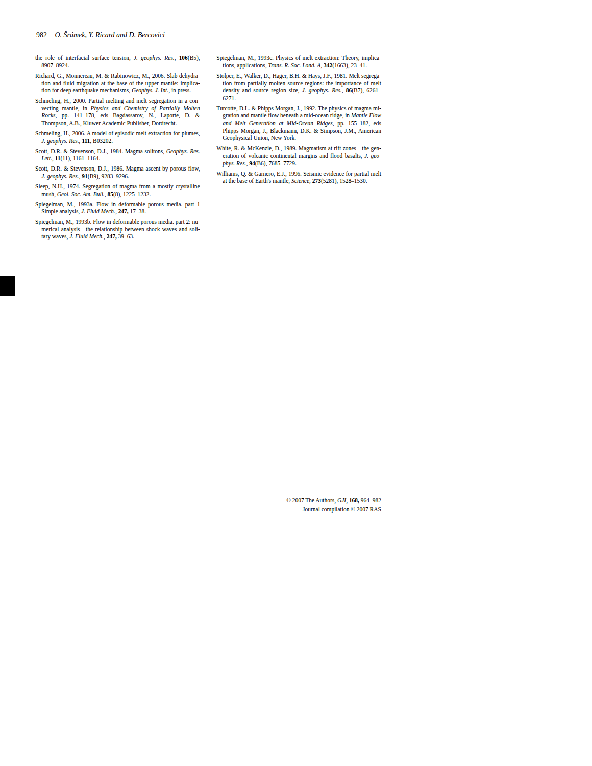982 O. Šrámek, Y. Ricard and D. Bercovici
the role of interfacial surface tension, J. geophys. Res., 106(B5), 8907–8924.
Richard, G., Monnereau, M. & Rabinowicz, M., 2006. Slab dehydration and fluid migration at the base of the upper mantle: implication for deep earthquake mechanisms, Geophys. J. Int., in press.
Schmeling, H., 2000. Partial melting and melt segregation in a convecting mantle, in Physics and Chemistry of Partially Molten Rocks, pp. 141–178, eds Bagdassarov, N., Laporte, D. & Thompson, A.B., Kluwer Academic Publisher, Dordrecht.
Schmeling, H., 2006. A model of episodic melt extraction for plumes, J. geophys. Res., 111, B03202.
Scott, D.R. & Stevenson, D.J., 1984. Magma solitons, Geophys. Res. Lett., 11(11), 1161–1164.
Scott, D.R. & Stevenson, D.J., 1986. Magma ascent by porous flow, J. geophys. Res., 91(B9), 9283–9296.
Sleep, N.H., 1974. Segregation of magma from a mostly crystalline mush, Geol. Soc. Am. Bull., 85(8), 1225–1232.
Spiegelman, M., 1993a. Flow in deformable porous media. part 1 Simple analysis, J. Fluid Mech., 247, 17–38.
Spiegelman, M., 1993b. Flow in deformable porous media. part 2: numerical analysis—the relationship between shock waves and solitary waves, J. Fluid Mech., 247, 39–63.
Spiegelman, M., 1993c. Physics of melt extraction: Theory, implications, applications, Trans. R. Soc. Lond. A, 342(1663), 23–41.
Stolper, E., Walker, D., Hager, B.H. & Hays, J.F., 1981. Melt segregation from partially molten source regions: the importance of melt density and source region size, J. geophys. Res., 86(B7), 6261–6271.
Turcotte, D.L. & Phipps Morgan, J., 1992. The physics of magma migration and mantle flow beneath a mid-ocean ridge, in Mantle Flow and Melt Generation at Mid-Ocean Ridges, pp. 155–182, eds Phipps Morgan, J., Blackmann, D.K. & Simpson, J.M., American Geophysical Union, New York.
White, R. & McKenzie, D., 1989. Magmatism at rift zones—the generation of volcanic continental margins and flood basalts, J. geophys. Res., 94(B6), 7685–7729.
Williams, Q. & Garnero, E.J., 1996. Seismic evidence for partial melt at the base of Earth's mantle, Science, 273(5281), 1528–1530.
© 2007 The Authors, GJI, 168, 964–982
Journal compilation © 2007 RAS